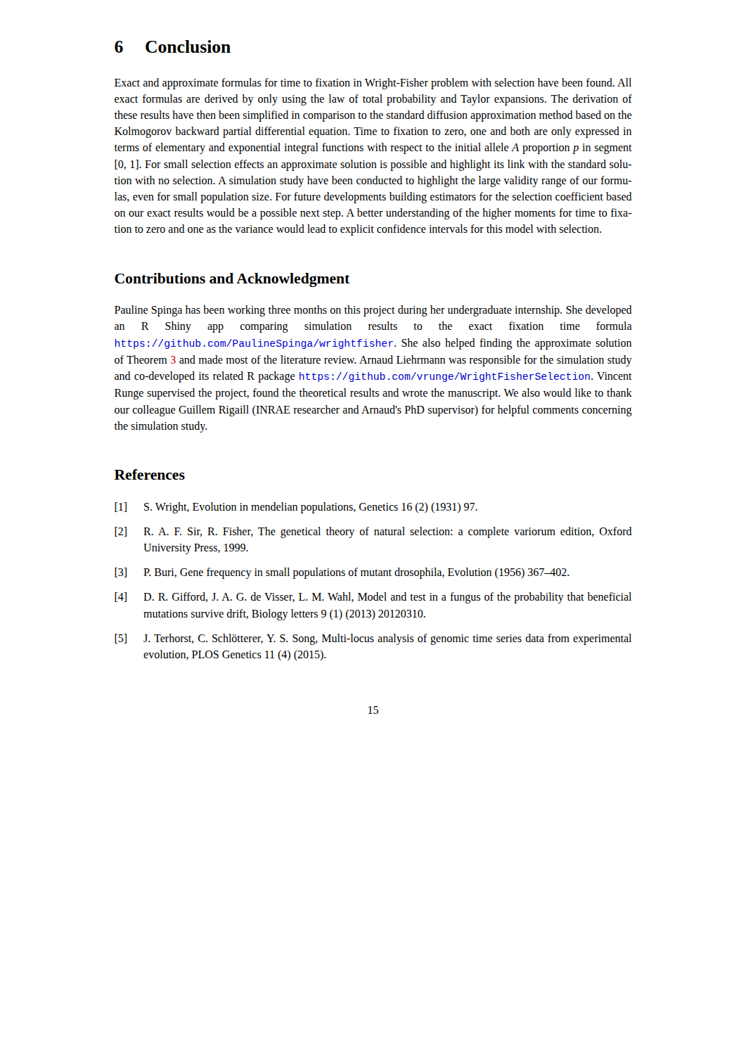6 Conclusion
Exact and approximate formulas for time to fixation in Wright-Fisher problem with selection have been found. All exact formulas are derived by only using the law of total probability and Taylor expansions. The derivation of these results have then been simplified in comparison to the standard diffusion approximation method based on the Kolmogorov backward partial differential equation. Time to fixation to zero, one and both are only expressed in terms of elementary and exponential integral functions with respect to the initial allele A proportion p in segment [0, 1]. For small selection effects an approximate solution is possible and highlight its link with the standard solution with no selection. A simulation study have been conducted to highlight the large validity range of our formulas, even for small population size. For future developments building estimators for the selection coefficient based on our exact results would be a possible next step. A better understanding of the higher moments for time to fixation to zero and one as the variance would lead to explicit confidence intervals for this model with selection.
Contributions and Acknowledgment
Pauline Spinga has been working three months on this project during her undergraduate internship. She developed an R Shiny app comparing simulation results to the exact fixation time formula https://github.com/PaulineSpinga/wrightfisher. She also helped finding the approximate solution of Theorem 3 and made most of the literature review. Arnaud Liehrmann was responsible for the simulation study and co-developed its related R package https://github.com/vrunge/WrightFisherSelection. Vincent Runge supervised the project, found the theoretical results and wrote the manuscript. We also would like to thank our colleague Guillem Rigaill (INRAE researcher and Arnaud's PhD supervisor) for helpful comments concerning the simulation study.
References
[1] S. Wright, Evolution in mendelian populations, Genetics 16 (2) (1931) 97.
[2] R. A. F. Sir, R. Fisher, The genetical theory of natural selection: a complete variorum edition, Oxford University Press, 1999.
[3] P. Buri, Gene frequency in small populations of mutant drosophila, Evolution (1956) 367–402.
[4] D. R. Gifford, J. A. G. de Visser, L. M. Wahl, Model and test in a fungus of the probability that beneficial mutations survive drift, Biology letters 9 (1) (2013) 20120310.
[5] J. Terhorst, C. Schlötterer, Y. S. Song, Multi-locus analysis of genomic time series data from experimental evolution, PLOS Genetics 11 (4) (2015).
15